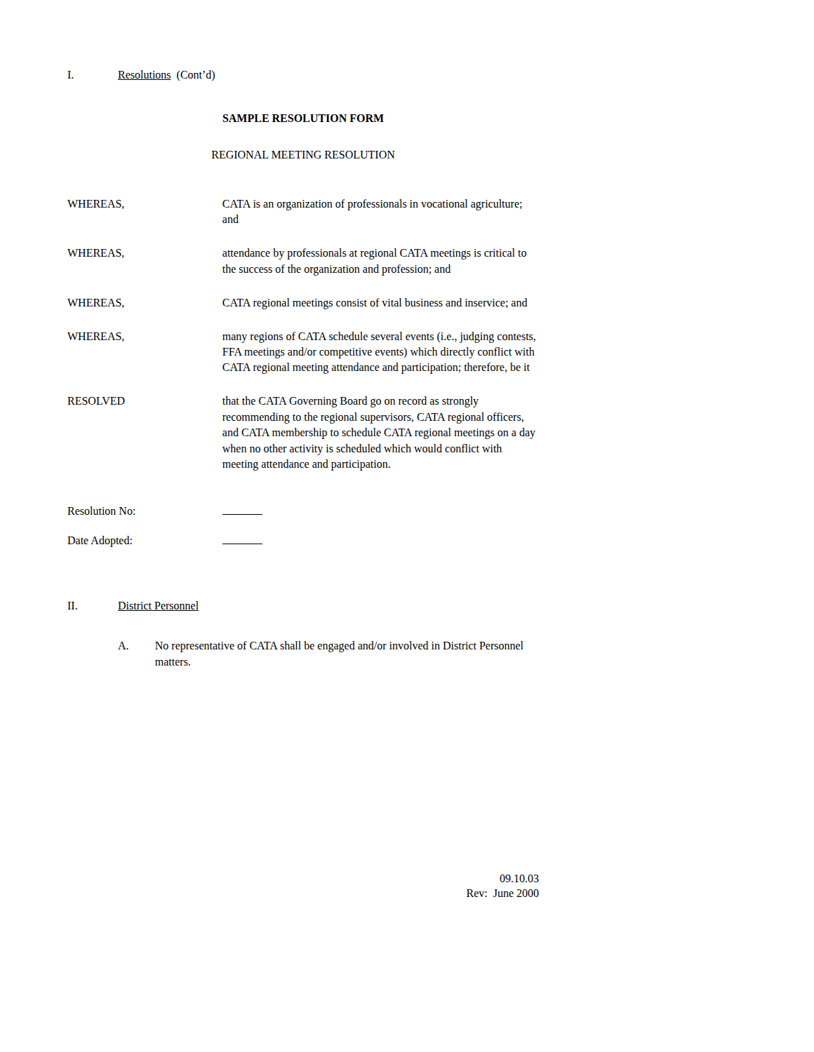I. Resolutions (Cont’d)
SAMPLE RESOLUTION FORM
REGIONAL MEETING RESOLUTION
| WHEREAS, | CATA is an organization of professionals in vocational agriculture; and |
| WHEREAS, | attendance by professionals at regional CATA meetings is critical to the success of the organization and profession; and |
| WHEREAS, | CATA regional meetings consist of vital business and inservice; and |
| WHEREAS, | many regions of CATA schedule several events (i.e., judging contests, FFA meetings and/or competitive events) which directly conflict with CATA regional meeting attendance and participation; therefore, be it |
| RESOLVED | that the CATA Governing Board go on record as strongly recommending to the regional supervisors, CATA regional officers, and CATA membership to schedule CATA regional meetings on a day when no other activity is scheduled which would conflict with meeting attendance and participation. |
| Resolution No: | |
| Date Adopted: | |
II. District Personnel
A.
No representative of CATA shall be engaged and/or involved in District Personnel matters.
09.10.03
Rev: June 2000